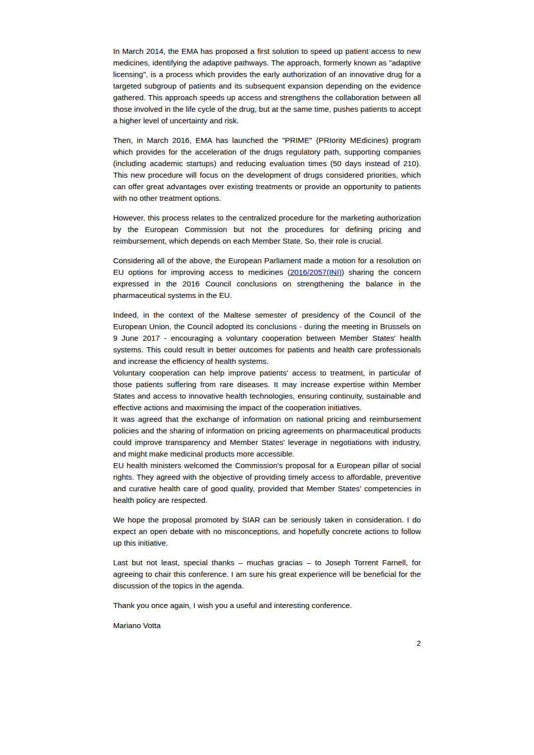In March 2014, the EMA has proposed a first solution to speed up patient access to new medicines, identifying the adaptive pathways. The approach, formerly known as "adaptive licensing", is a process which provides the early authorization of an innovative drug for a targeted subgroup of patients and its subsequent expansion depending on the evidence gathered. This approach speeds up access and strengthens the collaboration between all those involved in the life cycle of the drug, but at the same time, pushes patients to accept a higher level of uncertainty and risk.
Then, in March 2016, EMA has launched the "PRIME" (PRIority MEdicines) program which provides for the acceleration of the drugs regulatory path, supporting companies (including academic startups) and reducing evaluation times (50 days instead of 210). This new procedure will focus on the development of drugs considered priorities, which can offer great advantages over existing treatments or provide an opportunity to patients with no other treatment options.
However, this process relates to the centralized procedure for the marketing authorization by the European Commission but not the procedures for defining pricing and reimbursement, which depends on each Member State. So, their role is crucial.
Considering all of the above, the European Parliament made a motion for a resolution on EU options for improving access to medicines (2016/2057(INI)) sharing the concern expressed in the 2016 Council conclusions on strengthening the balance in the pharmaceutical systems in the EU.
Indeed, in the context of the Maltese semester of presidency of the Council of the European Union, the Council adopted its conclusions - during the meeting in Brussels on 9 June 2017 - encouraging a voluntary cooperation between Member States' health systems. This could result in better outcomes for patients and health care professionals and increase the efficiency of health systems.
Voluntary cooperation can help improve patients' access to treatment, in particular of those patients suffering from rare diseases. It may increase expertise within Member States and access to innovative health technologies, ensuring continuity, sustainable and effective actions and maximising the impact of the cooperation initiatives.
It was agreed that the exchange of information on national pricing and reimbursement policies and the sharing of information on pricing agreements on pharmaceutical products could improve transparency and Member States' leverage in negotiations with industry, and might make medicinal products more accessible.
EU health ministers welcomed the Commission's proposal for a European pillar of social rights. They agreed with the objective of providing timely access to affordable, preventive and curative health care of good quality, provided that Member States’ competencies in health policy are respected.
We hope the proposal promoted by SIAR can be seriously taken in consideration. I do expect an open debate with no misconceptions, and hopefully concrete actions to follow up this initiative.
Last but not least, special thanks – muchas gracias – to Joseph Torrent Farnell, for agreeing to chair this conference. I am sure his great experience will be beneficial for the discussion of the topics in the agenda.
Thank you once again, I wish you a useful and interesting conference.
Mariano Votta
2